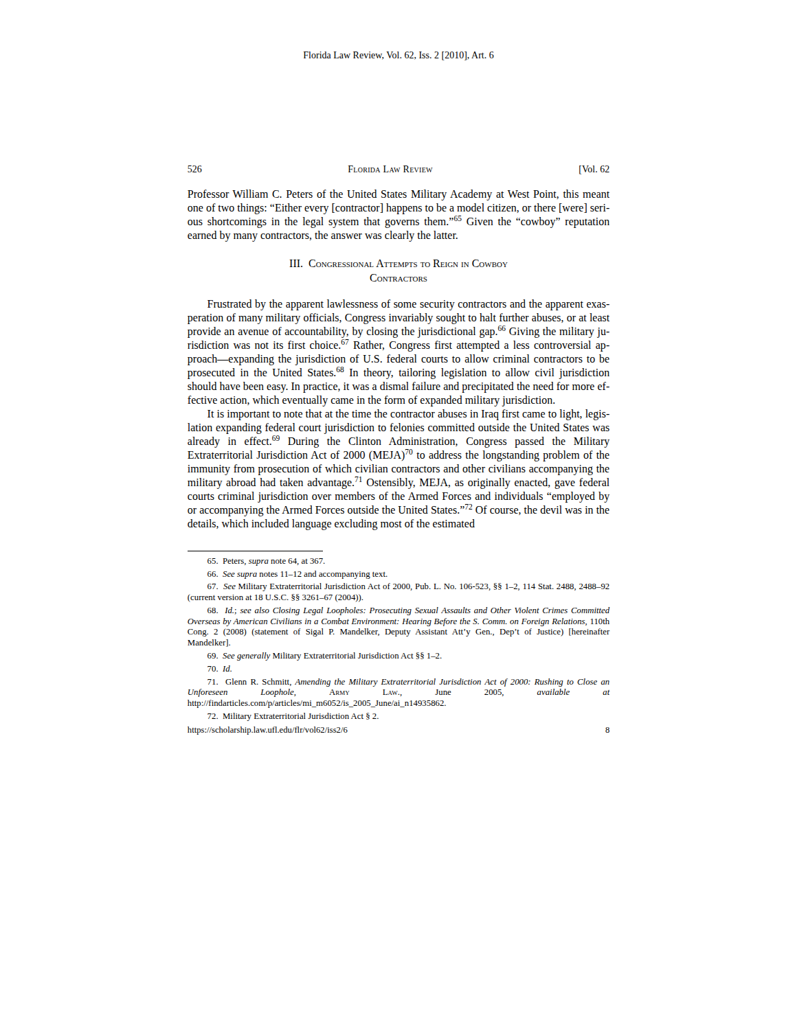Florida Law Review, Vol. 62, Iss. 2 [2010], Art. 6
526 Florida Law Review [Vol. 62
Professor William C. Peters of the United States Military Academy at West Point, this meant one of two things: “Either every [contractor] happens to be a model citizen, or there [were] serious shortcomings in the legal system that governs them.”65 Given the “cowboy” reputation earned by many contractors, the answer was clearly the latter.
III. Congressional Attempts to Reign in Cowboy
Contractors
Frustrated by the apparent lawlessness of some security contractors and the apparent exasperation of many military officials, Congress invariably sought to halt further abuses, or at least provide an avenue of accountability, by closing the jurisdictional gap.66 Giving the military jurisdiction was not its first choice.67 Rather, Congress first attempted a less controversial approach—expanding the jurisdiction of U.S. federal courts to allow criminal contractors to be prosecuted in the United States.68 In theory, tailoring legislation to allow civil jurisdiction should have been easy. In practice, it was a dismal failure and precipitated the need for more effective action, which eventually came in the form of expanded military jurisdiction.
It is important to note that at the time the contractor abuses in Iraq first came to light, legislation expanding federal court jurisdiction to felonies committed outside the United States was already in effect.69 During the Clinton Administration, Congress passed the Military Extraterritorial Jurisdiction Act of 2000 (MEJA)70 to address the longstanding problem of the immunity from prosecution of which civilian contractors and other civilians accompanying the military abroad had taken advantage.71 Ostensibly, MEJA, as originally enacted, gave federal courts criminal jurisdiction over members of the Armed Forces and individuals “employed by or accompanying the Armed Forces outside the United States.”72 Of course, the devil was in the details, which included language excluding most of the estimated
65. Peters, supra note 64, at 367.
66. See supra notes 11–12 and accompanying text.
67. See Military Extraterritorial Jurisdiction Act of 2000, Pub. L. No. 106-523, §§ 1–2, 114 Stat. 2488, 2488–92 (current version at 18 U.S.C. §§ 3261–67 (2004)).
68. Id.; see also Closing Legal Loopholes: Prosecuting Sexual Assaults and Other Violent Crimes Committed Overseas by American Civilians in a Combat Environment: Hearing Before the S. Comm. on Foreign Relations, 110th Cong. 2 (2008) (statement of Sigal P. Mandelker, Deputy Assistant Att’y Gen., Dep’t of Justice) [hereinafter Mandelker].
69. See generally Military Extraterritorial Jurisdiction Act §§ 1–2.
70. Id.
71. Glenn R. Schmitt, Amending the Military Extraterritorial Jurisdiction Act of 2000: Rushing to Close an Unforeseen Loophole, Army Law., June 2005, available at http://findarticles.com/p/articles/mi_m6052/is_2005_June/ai_n14935862.
72. Military Extraterritorial Jurisdiction Act § 2.
https://scholarship.law.ufl.edu/flr/vol62/iss2/6 8